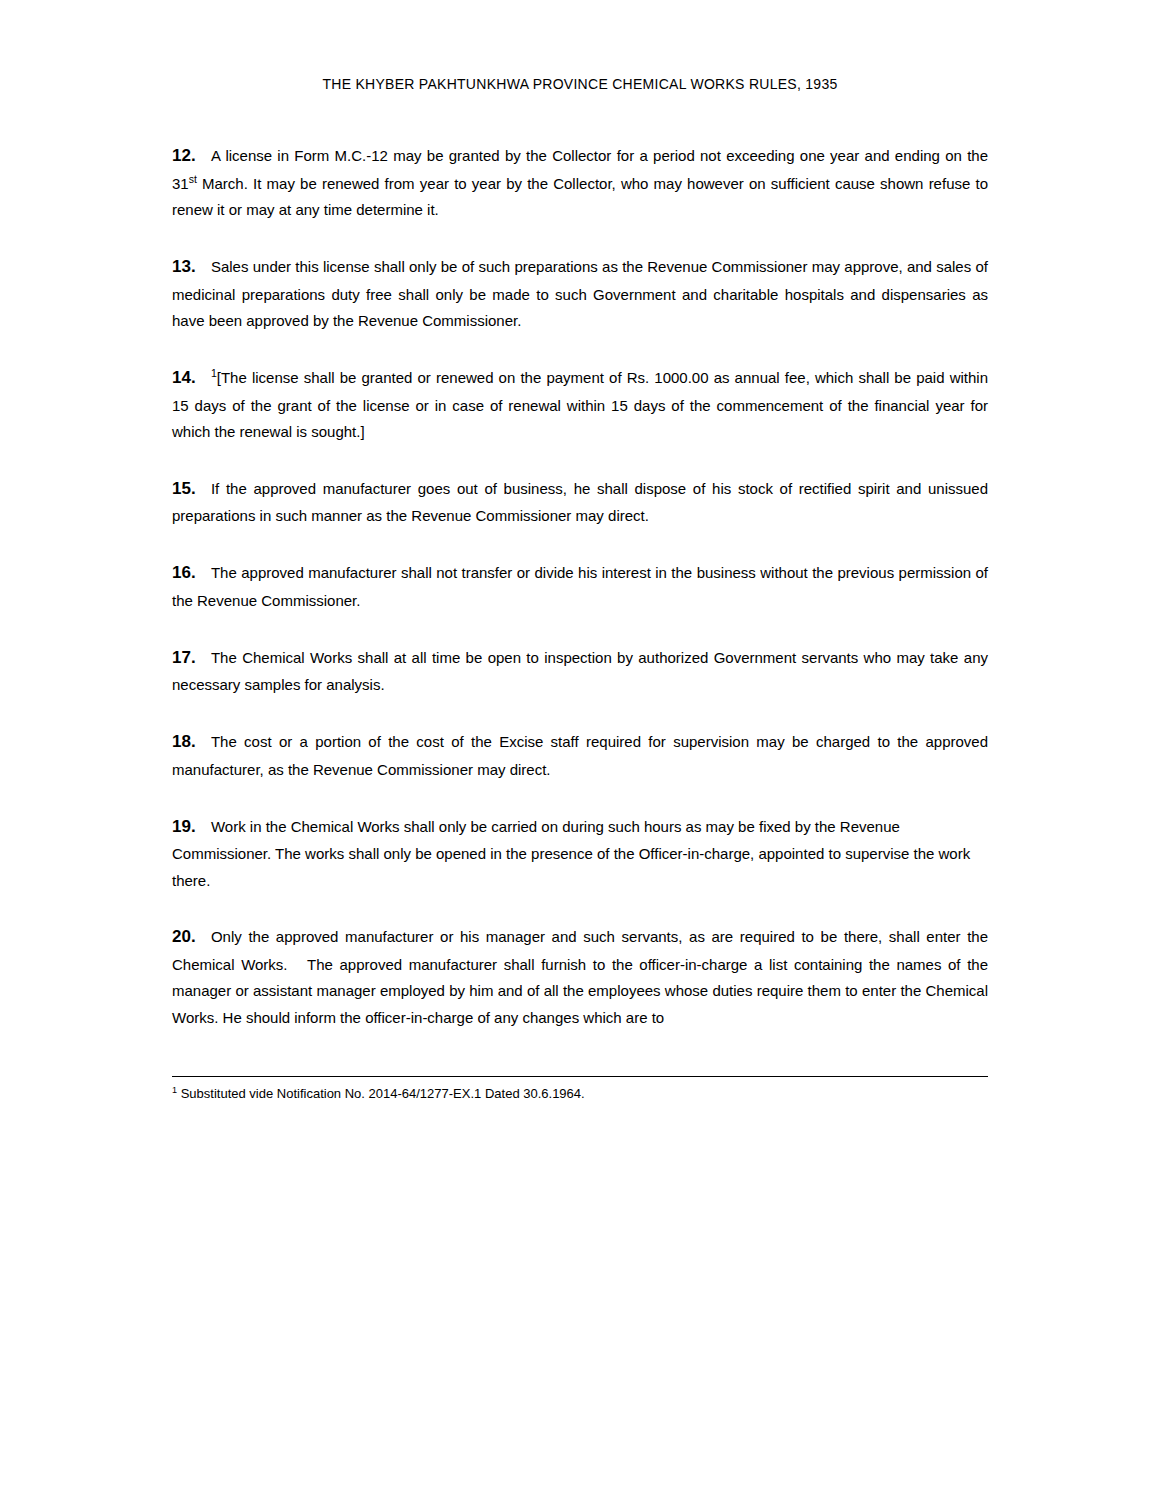THE KHYBER PAKHTUNKHWA PROVINCE CHEMICAL WORKS RULES, 1935
12. A license in Form M.C.-12 may be granted by the Collector for a period not exceeding one year and ending on the 31st March. It may be renewed from year to year by the Collector, who may however on sufficient cause shown refuse to renew it or may at any time determine it.
13. Sales under this license shall only be of such preparations as the Revenue Commissioner may approve, and sales of medicinal preparations duty free shall only be made to such Government and charitable hospitals and dispensaries as have been approved by the Revenue Commissioner.
14.1[The license shall be granted or renewed on the payment of Rs. 1000.00 as annual fee, which shall be paid within 15 days of the grant of the license or in case of renewal within 15 days of the commencement of the financial year for which the renewal is sought.]
15. If the approved manufacturer goes out of business, he shall dispose of his stock of rectified spirit and unissued preparations in such manner as the Revenue Commissioner may direct.
16. The approved manufacturer shall not transfer or divide his interest in the business without the previous permission of the Revenue Commissioner.
17. The Chemical Works shall at all time be open to inspection by authorized Government servants who may take any necessary samples for analysis.
18. The cost or a portion of the cost of the Excise staff required for supervision may be charged to the approved manufacturer, as the Revenue Commissioner may direct.
19. Work in the Chemical Works shall only be carried on during such hours as may be fixed by the Revenue Commissioner. The works shall only be opened in the presence of the Officer-in-charge, appointed to supervise the work there.
20. Only the approved manufacturer or his manager and such servants, as are required to be there, shall enter the Chemical Works. The approved manufacturer shall furnish to the officer-in-charge a list containing the names of the manager or assistant manager employed by him and of all the employees whose duties require them to enter the Chemical Works. He should inform the officer-in-charge of any changes which are to
1 Substituted vide Notification No. 2014-64/1277-EX.1 Dated 30.6.1964.